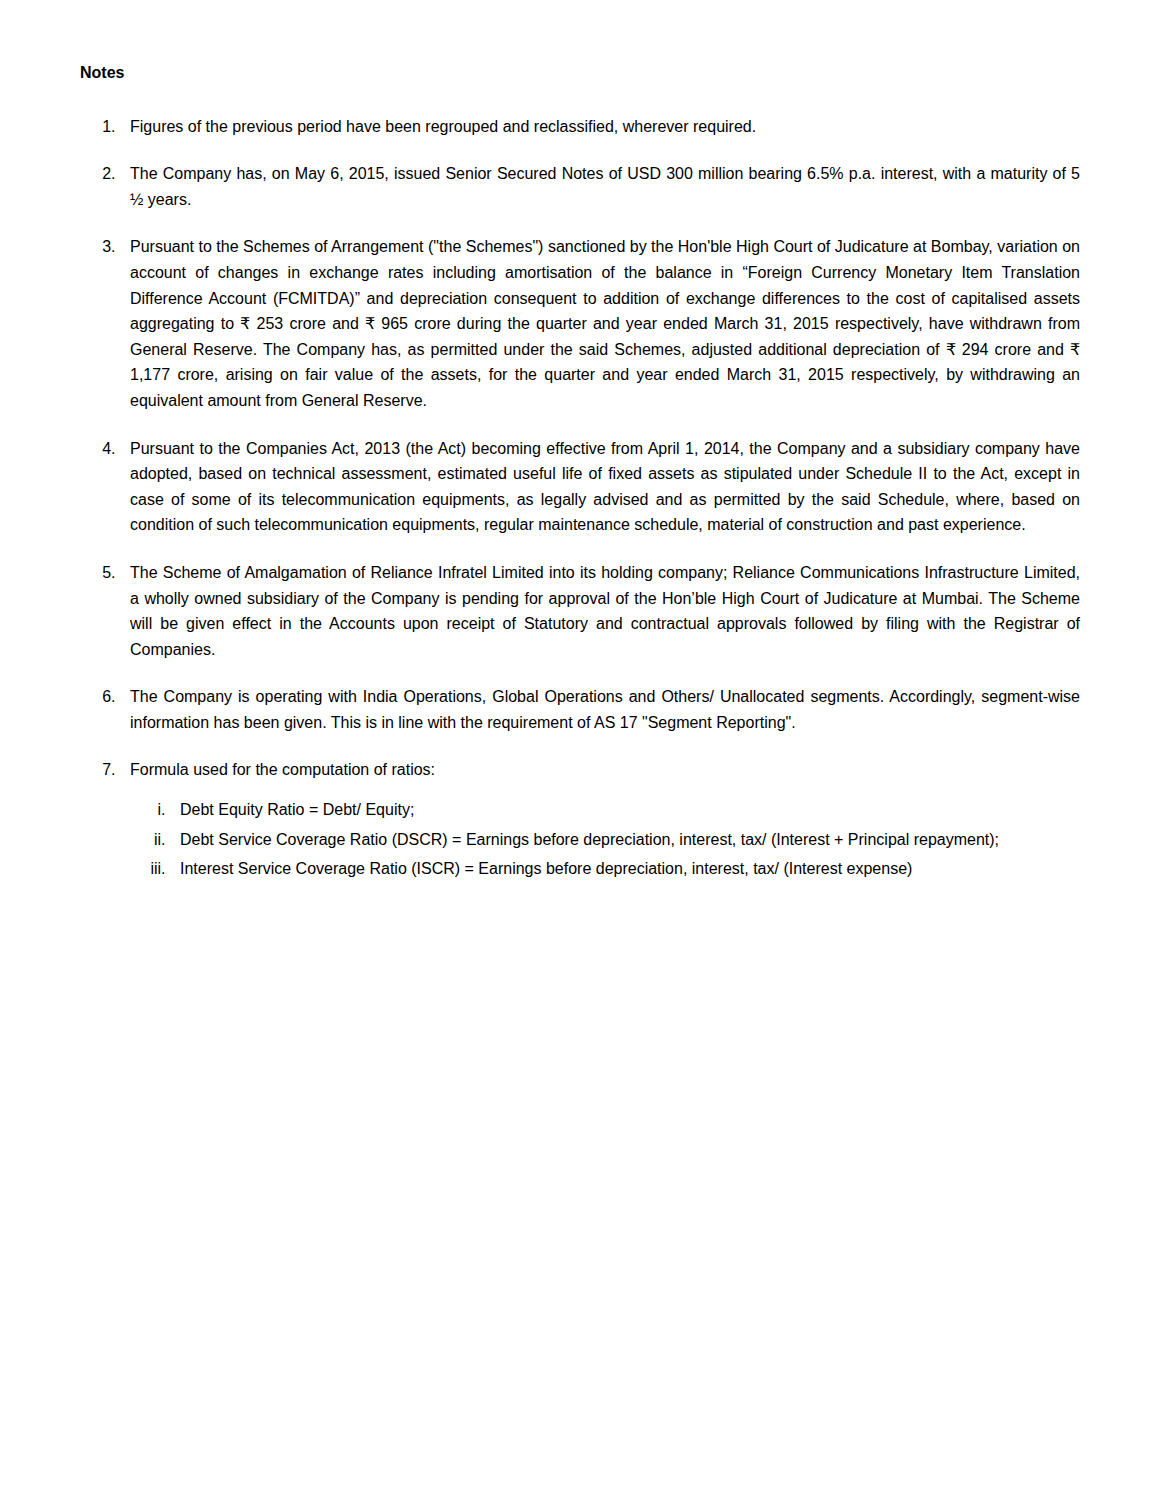Notes
Figures of the previous period have been regrouped and reclassified, wherever required.
The Company has, on May 6, 2015, issued Senior Secured Notes of USD 300 million bearing 6.5% p.a. interest, with a maturity of 5 ½ years.
Pursuant to the Schemes of Arrangement ("the Schemes") sanctioned by the Hon'ble High Court of Judicature at Bombay, variation on account of changes in exchange rates including amortisation of the balance in “Foreign Currency Monetary Item Translation Difference Account (FCMITDA)” and depreciation consequent to addition of exchange differences to the cost of capitalised assets aggregating to ₹ 253 crore and ₹ 965 crore during the quarter and year ended March 31, 2015 respectively, have withdrawn from General Reserve. The Company has, as permitted under the said Schemes, adjusted additional depreciation of ₹ 294 crore and ₹ 1,177 crore, arising on fair value of the assets, for the quarter and year ended March 31, 2015 respectively, by withdrawing an equivalent amount from General Reserve.
Pursuant to the Companies Act, 2013 (the Act) becoming effective from April 1, 2014, the Company and a subsidiary company have adopted, based on technical assessment, estimated useful life of fixed assets as stipulated under Schedule II to the Act, except in case of some of its telecommunication equipments, as legally advised and as permitted by the said Schedule, where, based on condition of such telecommunication equipments, regular maintenance schedule, material of construction and past experience.
The Scheme of Amalgamation of Reliance Infratel Limited into its holding company; Reliance Communications Infrastructure Limited, a wholly owned subsidiary of the Company is pending for approval of the Hon’ble High Court of Judicature at Mumbai. The Scheme will be given effect in the Accounts upon receipt of Statutory and contractual approvals followed by filing with the Registrar of Companies.
The Company is operating with India Operations, Global Operations and Others/ Unallocated segments. Accordingly, segment-wise information has been given. This is in line with the requirement of AS 17 "Segment Reporting".
Formula used for the computation of ratios:
Debt Equity Ratio = Debt/ Equity;
Debt Service Coverage Ratio (DSCR) = Earnings before depreciation, interest, tax/ (Interest + Principal repayment);
Interest Service Coverage Ratio (ISCR) = Earnings before depreciation, interest, tax/ (Interest expense)